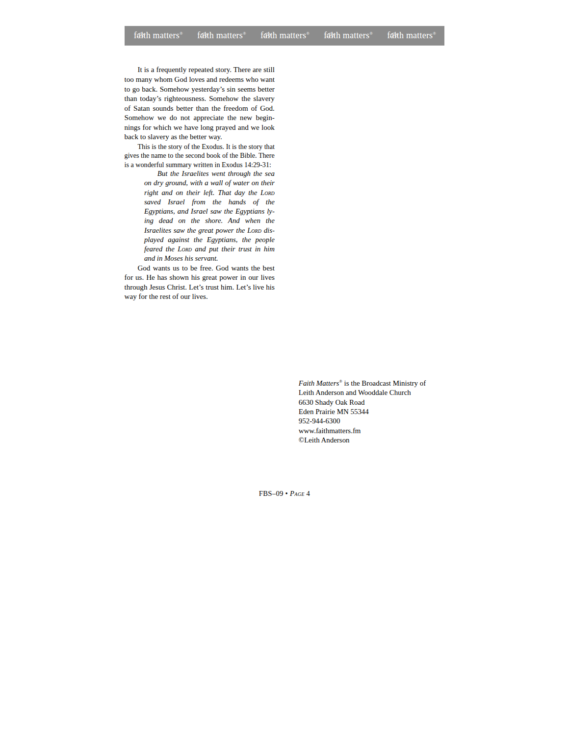faith matters® faith matters® faith matters® faith matters® faith matters®
It is a frequently repeated story. There are still too many whom God loves and redeems who want to go back. Somehow yesterday’s sin seems better than today’s righteousness. Somehow the slavery of Satan sounds better than the freedom of God. Somehow we do not appreciate the new beginnings for which we have long prayed and we look back to slavery as the better way.
This is the story of the Exodus. It is the story that gives the name to the second book of the Bible. There is a wonderful summary written in Exodus 14:29-31:
But the Israelites went through the sea on dry ground, with a wall of water on their right and on their left. That day the Lord saved Israel from the hands of the Egyptians, and Israel saw the Egyptians lying dead on the shore. And when the Israelites saw the great power the Lord displayed against the Egyptians, the people feared the Lord and put their trust in him and in Moses his servant.
God wants us to be free. God wants the best for us. He has shown his great power in our lives through Jesus Christ. Let’s trust him. Let’s live his way for the rest of our lives.
Faith Matters® is the Broadcast Ministry of
Leith Anderson and Wooddale Church
6630 Shady Oak Road
Eden Prairie MN 55344
952-944-6300
www.faithmatters.fm
©Leith Anderson
FBS–09 • Page 4